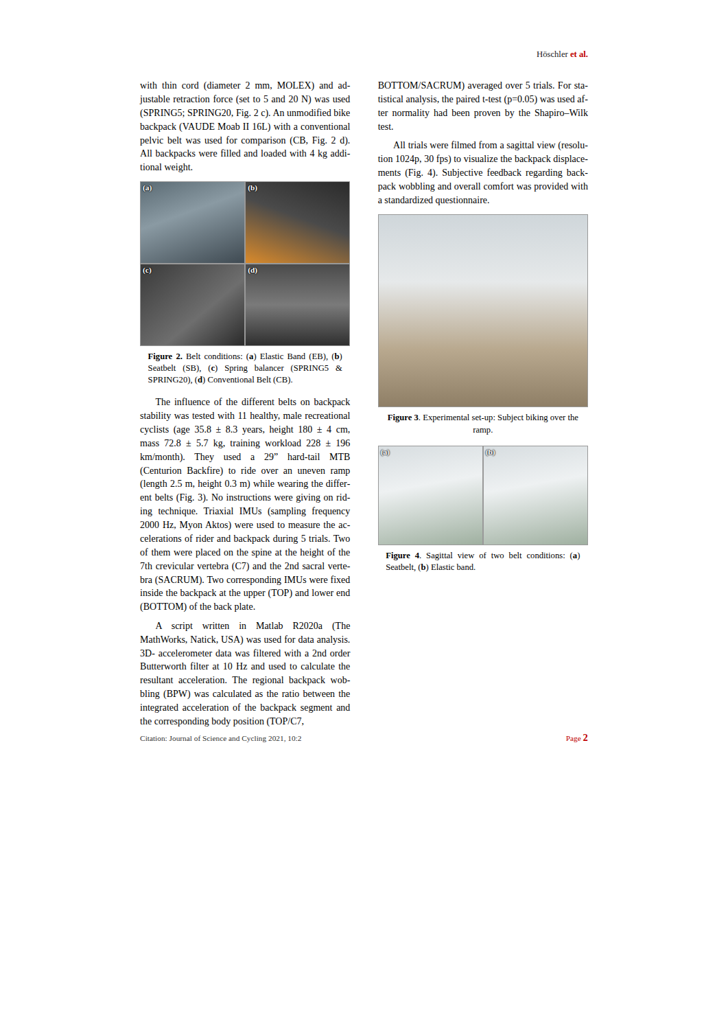Höschler et al.
with thin cord (diameter 2 mm, MOLEX) and adjustable retraction force (set to 5 and 20 N) was used (SPRING5; SPRING20, Fig. 2 c). An unmodified bike backpack (VAUDE Moab II 16L) with a conventional pelvic belt was used for comparison (CB, Fig. 2 d). All backpacks were filled and loaded with 4 kg additional weight.
(a)
(b)
(c)
(d)
Figure 2. Belt conditions: (a) Elastic Band (EB), (b) Seatbelt (SB), (c) Spring balancer (SPRING5 & SPRING20), (d) Conventional Belt (CB).
The influence of the different belts on backpack stability was tested with 11 healthy, male recreational cyclists (age 35.8 ± 8.3 years, height 180 ± 4 cm, mass 72.8 ± 5.7 kg, training workload 228 ± 196 km/month). They used a 29” hard-tail MTB (Centurion Backfire) to ride over an uneven ramp (length 2.5 m, height 0.3 m) while wearing the different belts (Fig. 3). No instructions were giving on riding technique. Triaxial IMUs (sampling frequency 2000 Hz, Myon Aktos) were used to measure the accelerations of rider and backpack during 5 trials. Two of them were placed on the spine at the height of the 7th crevicular vertebra (C7) and the 2nd sacral vertebra (SACRUM). Two corresponding IMUs were fixed inside the backpack at the upper (TOP) and lower end (BOTTOM) of the back plate.
A script written in Matlab R2020a (The MathWorks, Natick, USA) was used for data analysis. 3D- accelerometer data was filtered with a 2nd order Butterworth filter at 10 Hz and used to calculate the resultant acceleration. The regional backpack wobbling (BPW) was calculated as the ratio between the integrated acceleration of the backpack segment and the corresponding body position (TOP/C7,
BOTTOM/SACRUM) averaged over 5 trials. For statistical analysis, the paired t-test (p=0.05) was used after normality had been proven by the Shapiro–Wilk test.
All trials were filmed from a sagittal view (resolution 1024p, 30 fps) to visualize the backpack displacements (Fig. 4). Subjective feedback regarding backpack wobbling and overall comfort was provided with a standardized questionnaire.
Figure 3. Experimental set-up: Subject biking over the ramp.
(a)
(b)
Figure 4. Sagittal view of two belt conditions: (a) Seatbelt, (b) Elastic band.
Citation: Journal of Science and Cycling 2021, 10:2
Page 2